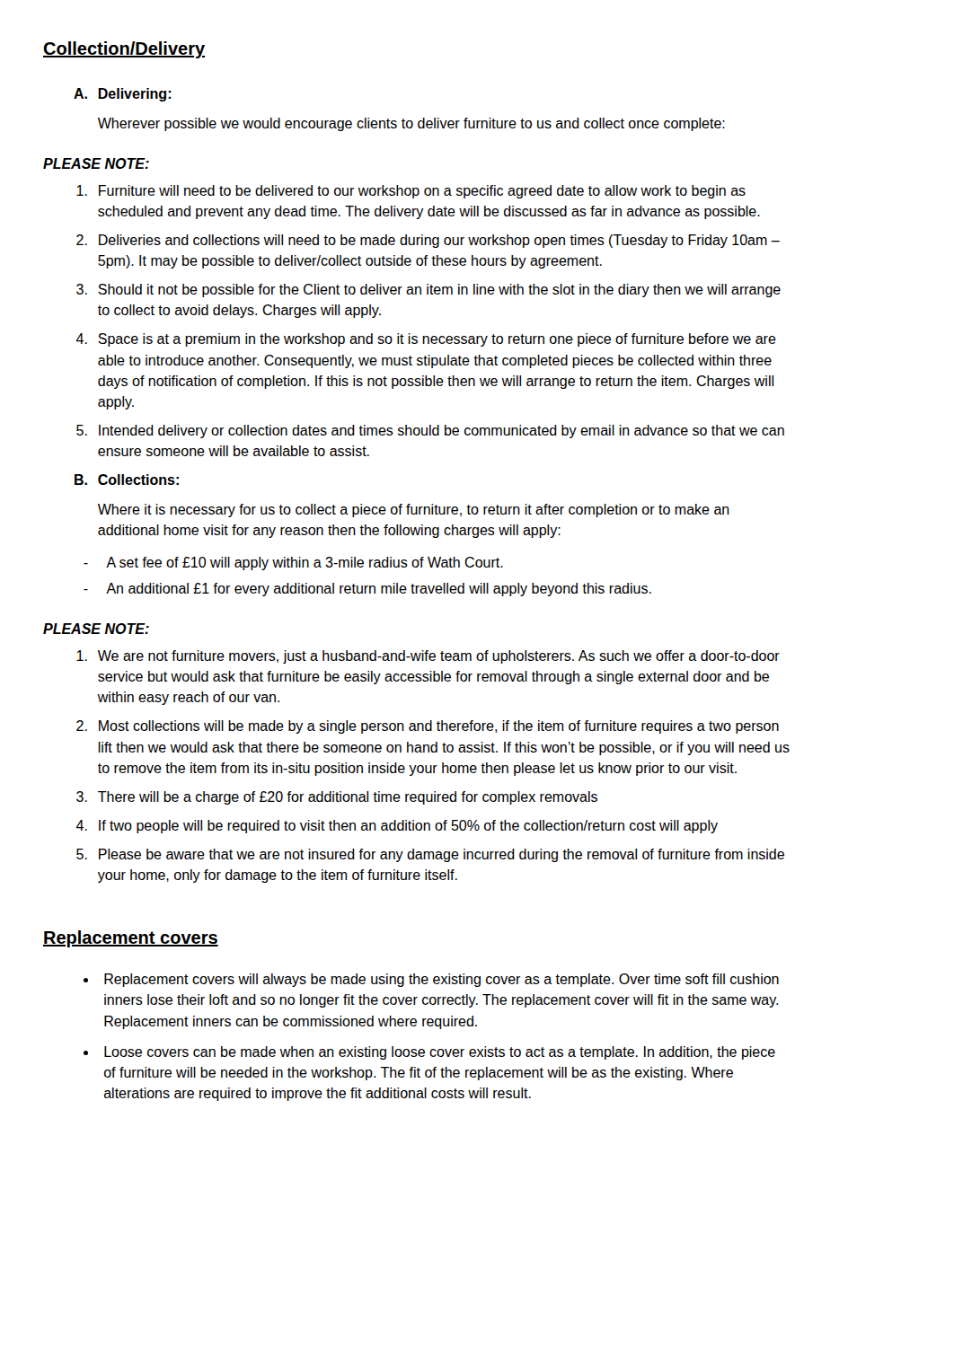Collection/Delivery
Delivering:
Wherever possible we would encourage clients to deliver furniture to us and collect once complete:
PLEASE NOTE:
Furniture will need to be delivered to our workshop on a specific agreed date to allow work to begin as scheduled and prevent any dead time. The delivery date will be discussed as far in advance as possible.
Deliveries and collections will need to be made during our workshop open times (Tuesday to Friday 10am – 5pm). It may be possible to deliver/collect outside of these hours by agreement.
Should it not be possible for the Client to deliver an item in line with the slot in the diary then we will arrange to collect to avoid delays. Charges will apply.
Space is at a premium in the workshop and so it is necessary to return one piece of furniture before we are able to introduce another. Consequently, we must stipulate that completed pieces be collected within three days of notification of completion. If this is not possible then we will arrange to return the item. Charges will apply.
Intended delivery or collection dates and times should be communicated by email in advance so that we can ensure someone will be available to assist.
Collections:
Where it is necessary for us to collect a piece of furniture, to return it after completion or to make an additional home visit for any reason then the following charges will apply:
A set fee of £10 will apply within a 3-mile radius of Wath Court.
An additional £1 for every additional return mile travelled will apply beyond this radius.
PLEASE NOTE:
We are not furniture movers, just a husband-and-wife team of upholsterers. As such we offer a door-to-door service but would ask that furniture be easily accessible for removal through a single external door and be within easy reach of our van.
Most collections will be made by a single person and therefore, if the item of furniture requires a two person lift then we would ask that there be someone on hand to assist. If this won’t be possible, or if you will need us to remove the item from its in-situ position inside your home then please let us know prior to our visit.
There will be a charge of £20 for additional time required for complex removals
If two people will be required to visit then an addition of 50% of the collection/return cost will apply
Please be aware that we are not insured for any damage incurred during the removal of furniture from inside your home, only for damage to the item of furniture itself.
Replacement covers
Replacement covers will always be made using the existing cover as a template. Over time soft fill cushion inners lose their loft and so no longer fit the cover correctly. The replacement cover will fit in the same way. Replacement inners can be commissioned where required.
Loose covers can be made when an existing loose cover exists to act as a template. In addition, the piece of furniture will be needed in the workshop. The fit of the replacement will be as the existing. Where alterations are required to improve the fit additional costs will result.